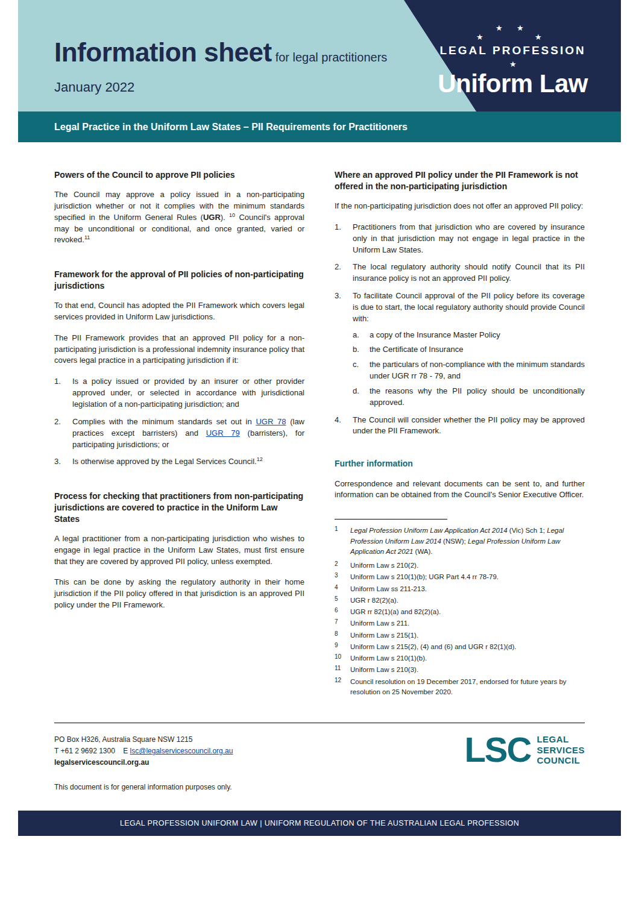Information sheet
for legal practitioners
January 2022
★ ★
★ ★
LEGAL PROFESSION
★
Uniform Law
Legal Practice in the Uniform Law States – PII Requirements for Practitioners
Powers of the Council to approve PII policies
The Council may approve a policy issued in a non-participating jurisdiction whether or not it complies with the minimum standards specified in the Uniform General Rules (UGR). 10 Council's approval may be unconditional or conditional, and once granted, varied or revoked.11
Framework for the approval of PII policies of non-participating jurisdictions
To that end, Council has adopted the PII Framework which covers legal services provided in Uniform Law jurisdictions.
The PII Framework provides that an approved PII policy for a non-participating jurisdiction is a professional indemnity insurance policy that covers legal practice in a participating jurisdiction if it:
Is a policy issued or provided by an insurer or other provider approved under, or selected in accordance with jurisdictional legislation of a non-participating jurisdiction; and
Complies with the minimum standards set out in UGR 78 (law practices except barristers) and UGR 79 (barristers), for participating jurisdictions; or
Is otherwise approved by the Legal Services Council.12
Process for checking that practitioners from non-participating jurisdictions are covered to practice in the Uniform Law States
A legal practitioner from a non-participating jurisdiction who wishes to engage in legal practice in the Uniform Law States, must first ensure that they are covered by approved PII policy, unless exempted.
This can be done by asking the regulatory authority in their home jurisdiction if the PII policy offered in that jurisdiction is an approved PII policy under the PII Framework.
Where an approved PII policy under the PII Framework is not offered in the non-participating jurisdiction
If the non-participating jurisdiction does not offer an approved PII policy:
Practitioners from that jurisdiction who are covered by insurance only in that jurisdiction may not engage in legal practice in the Uniform Law States.
The local regulatory authority should notify Council that its PII insurance policy is not an approved PII policy.
To facilitate Council approval of the PII policy before its coverage is due to start, the local regulatory authority should provide Council with:
a copy of the Insurance Master Policy
the Certificate of Insurance
the particulars of non-compliance with the minimum standards under UGR rr 78 - 79, and
the reasons why the PII policy should be unconditionally approved.
The Council will consider whether the PII policy may be approved under the PII Framework.
Further information
Correspondence and relevant documents can be sent to, and further information can be obtained from the Council's Senior Executive Officer.
Legal Profession Uniform Law Application Act 2014 (Vic) Sch 1; Legal Profession Uniform Law 2014 (NSW); Legal Profession Uniform Law Application Act 2021 (WA).
Uniform Law s 210(2).
Uniform Law s 210(1)(b); UGR Part 4.4 rr 78-79.
Uniform Law ss 211-213.
UGR r 82(2)(a).
UGR rr 82(1)(a) and 82(2)(a).
Uniform Law s 211.
Uniform Law s 215(1).
Uniform Law s 215(2), (4) and (6) and UGR r 82(1)(d).
Uniform Law s 210(1)(b).
Uniform Law s 210(3).
Council resolution on 19 December 2017, endorsed for future years by resolution on 25 November 2020.
PO Box H326, Australia Square NSW 1215
T +61 2 9692 1300 E lsc@legalservicescouncil.org.au
legalservicescouncil.org.au
This document is for general information purposes only.
LSC
LEGAL
SERVICES
COUNCIL
LEGAL PROFESSION UNIFORM LAW | UNIFORM REGULATION OF THE AUSTRALIAN LEGAL PROFESSION